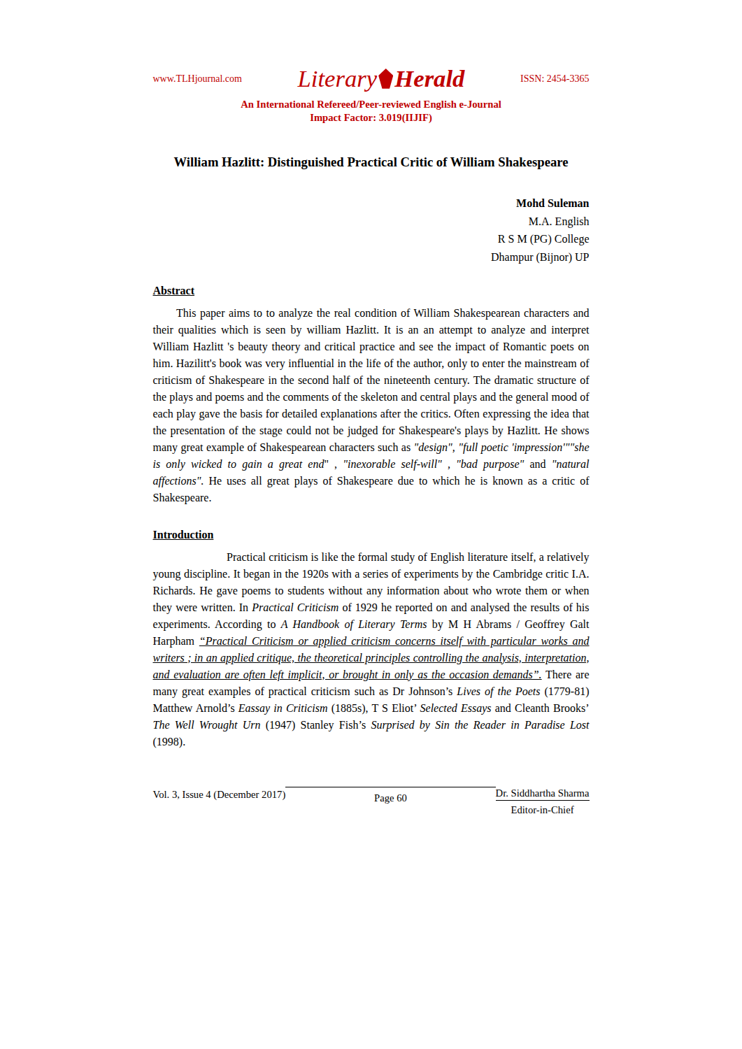www.TLHjournal.com
Literary Herald
ISSN: 2454-3365
An International Refereed/Peer-reviewed English e-Journal Impact Factor: 3.019(IIJIF)
William Hazlitt: Distinguished Practical Critic of William Shakespeare
Mohd Suleman
M.A. English
R S M (PG) College
Dhampur (Bijnor) UP
Abstract
This paper aims to to analyze the real condition of William Shakespearean characters and their qualities which is seen by william Hazlitt. It is an an attempt to analyze and interpret William Hazlitt 's beauty theory and critical practice and see the impact of Romantic poets on him. Hazilitt's book was very influential in the life of the author, only to enter the mainstream of criticism of Shakespeare in the second half of the nineteenth century. The dramatic structure of the plays and poems and the comments of the skeleton and central plays and the general mood of each play gave the basis for detailed explanations after the critics. Often expressing the idea that the presentation of the stage could not be judged for Shakespeare's plays by Hazlitt. He shows many great example of Shakespearean characters such as "design", "full poetic 'impression'""she is only wicked to gain a great end" , "inexorable self-will" , "bad purpose" and "natural affections". He uses all great plays of Shakespeare due to which he is known as a critic of Shakespeare.
Introduction
Practical criticism is like the formal study of English literature itself, a relatively young discipline. It began in the 1920s with a series of experiments by the Cambridge critic I.A. Richards. He gave poems to students without any information about who wrote them or when they were written. In Practical Criticism of 1929 he reported on and analysed the results of his experiments. According to A Handbook of Literary Terms by M H Abrams / Geoffrey Galt Harpham “Practical Criticism or applied criticism concerns itself with particular works and writers ; in an applied critique, the theoretical principles controlling the analysis, interpretation, and evaluation are often left implicit, or brought in only as the occasion demands”. There are many great examples of practical criticism such as Dr Johnson’s Lives of the Poets (1779-81) Matthew Arnold’s Eassay in Criticism (1885s), T S Eliot’ Selected Essays and Cleanth Brooks’ The Well Wrought Urn (1947) Stanley Fish’s Surprised by Sin the Reader in Paradise Lost (1998).
Vol. 3, Issue 4 (December 2017)
Page 60
Dr. Siddhartha Sharma
Editor-in-Chief